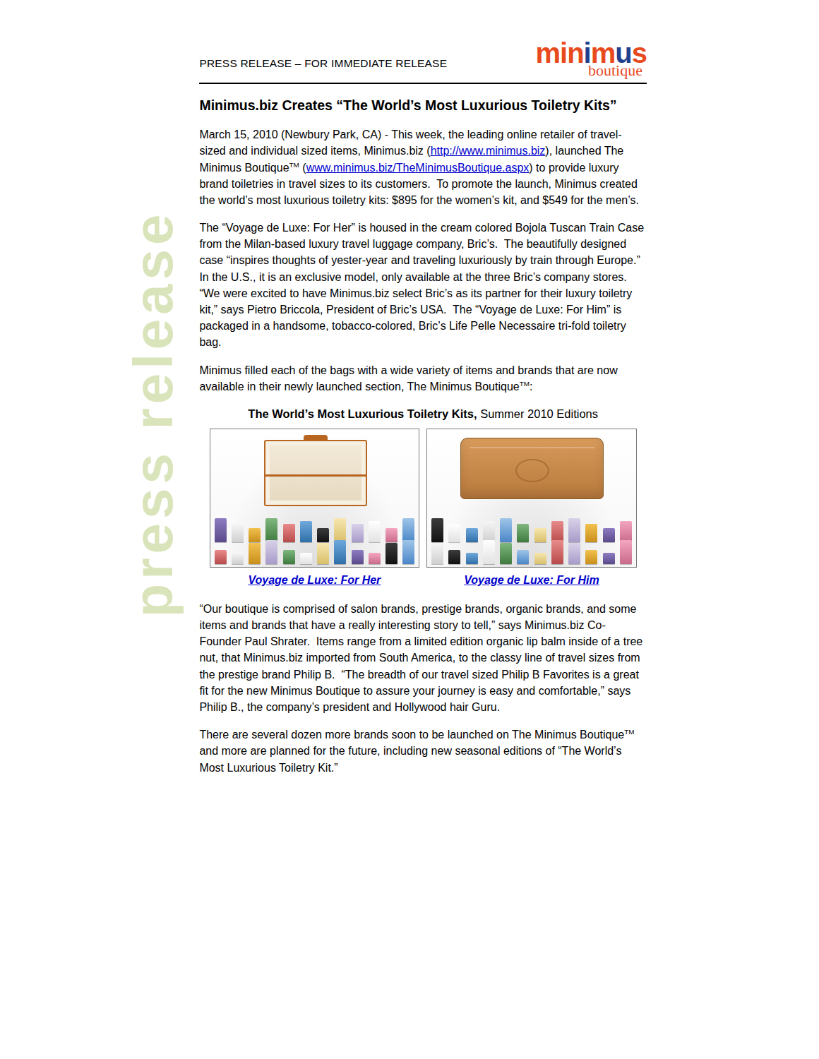press release
PRESS RELEASE – FOR IMMEDIATE RELEASE
min imus boutique
Minimus.biz Creates “The World’s Most Luxurious Toiletry Kits”
March 15, 2010 (Newbury Park, CA) - This week, the leading online retailer of travel-sized and individual sized items, Minimus.biz (http://www.minimus.biz), launched The Minimus BoutiqueTM (www.minimus.biz/TheMinimusBoutique.aspx) to provide luxury brand toiletries in travel sizes to its customers. To promote the launch, Minimus created the world’s most luxurious toiletry kits: $895 for the women’s kit, and $549 for the men’s.
The “Voyage de Luxe: For Her” is housed in the cream colored Bojola Tuscan Train Case from the Milan-based luxury travel luggage company, Bric’s. The beautifully designed case “inspires thoughts of yester-year and traveling luxuriously by train through Europe.” In the U.S., it is an exclusive model, only available at the three Bric’s company stores. “We were excited to have Minimus.biz select Bric’s as its partner for their luxury toiletry kit,” says Pietro Briccola, President of Bric’s USA. The “Voyage de Luxe: For Him” is packaged in a handsome, tobacco-colored, Bric’s Life Pelle Necessaire tri-fold toiletry bag.
Minimus filled each of the bags with a wide variety of items and brands that are now available in their newly launched section, The Minimus BoutiqueTM:
The World’s Most Luxurious Toiletry Kits, Summer 2010 Editions
Voyage de Luxe: For Her
Voyage de Luxe: For Him
“Our boutique is comprised of salon brands, prestige brands, organic brands, and some items and brands that have a really interesting story to tell,” says Minimus.biz Co-Founder Paul Shrater. Items range from a limited edition organic lip balm inside of a tree nut, that Minimus.biz imported from South America, to the classy line of travel sizes from the prestige brand Philip B. “The breadth of our travel sized Philip B Favorites is a great fit for the new Minimus Boutique to assure your journey is easy and comfortable,” says Philip B., the company’s president and Hollywood hair Guru.
There are several dozen more brands soon to be launched on The Minimus BoutiqueTM and more are planned for the future, including new seasonal editions of “The World’s Most Luxurious Toiletry Kit.”